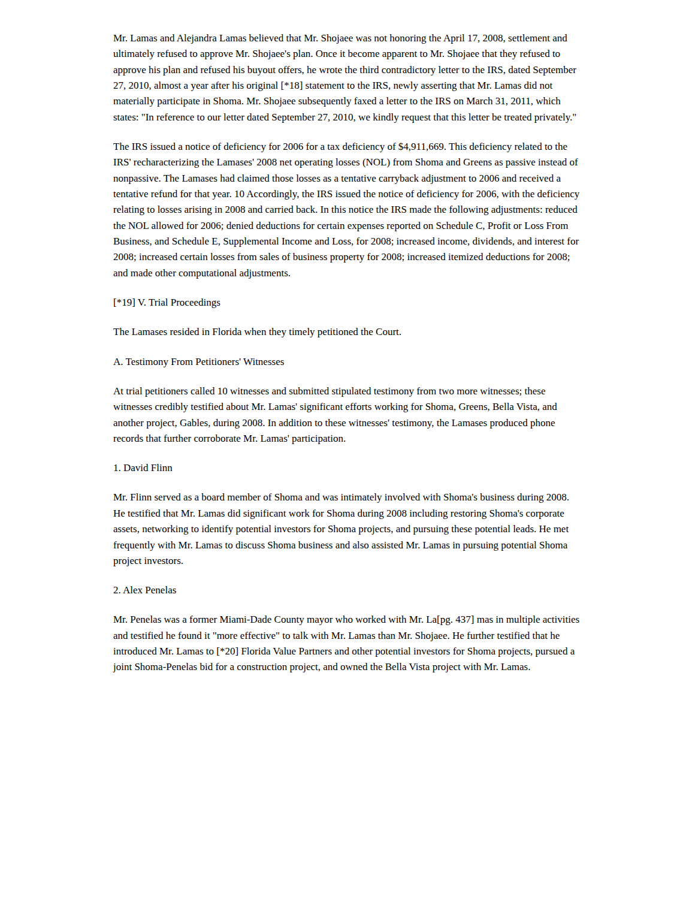Mr. Lamas and Alejandra Lamas believed that Mr. Shojaee was not honoring the April 17, 2008, settlement and ultimately refused to approve Mr. Shojaee's plan. Once it become apparent to Mr. Shojaee that they refused to approve his plan and refused his buyout offers, he wrote the third contradictory letter to the IRS, dated September 27, 2010, almost a year after his original [*18] statement to the IRS, newly asserting that Mr. Lamas did not materially participate in Shoma. Mr. Shojaee subsequently faxed a letter to the IRS on March 31, 2011, which states: "In reference to our letter dated September 27, 2010, we kindly request that this letter be treated privately."
The IRS issued a notice of deficiency for 2006 for a tax deficiency of $4,911,669. This deficiency related to the IRS' recharacterizing the Lamases' 2008 net operating losses (NOL) from Shoma and Greens as passive instead of nonpassive. The Lamases had claimed those losses as a tentative carryback adjustment to 2006 and received a tentative refund for that year. 10 Accordingly, the IRS issued the notice of deficiency for 2006, with the deficiency relating to losses arising in 2008 and carried back. In this notice the IRS made the following adjustments: reduced the NOL allowed for 2006; denied deductions for certain expenses reported on Schedule C, Profit or Loss From Business, and Schedule E, Supplemental Income and Loss, for 2008; increased income, dividends, and interest for 2008; increased certain losses from sales of business property for 2008; increased itemized deductions for 2008; and made other computational adjustments.
[*19] V. Trial Proceedings
The Lamases resided in Florida when they timely petitioned the Court.
A. Testimony From Petitioners' Witnesses
At trial petitioners called 10 witnesses and submitted stipulated testimony from two more witnesses; these witnesses credibly testified about Mr. Lamas' significant efforts working for Shoma, Greens, Bella Vista, and another project, Gables, during 2008. In addition to these witnesses' testimony, the Lamases produced phone records that further corroborate Mr. Lamas' participation.
1. David Flinn
Mr. Flinn served as a board member of Shoma and was intimately involved with Shoma's business during 2008. He testified that Mr. Lamas did significant work for Shoma during 2008 including restoring Shoma's corporate assets, networking to identify potential investors for Shoma projects, and pursuing these potential leads. He met frequently with Mr. Lamas to discuss Shoma business and also assisted Mr. Lamas in pursuing potential Shoma project investors.
2. Alex Penelas
Mr. Penelas was a former Miami-Dade County mayor who worked with Mr. La[pg. 437] mas in multiple activities and testified he found it "more effective" to talk with Mr. Lamas than Mr. Shojaee. He further testified that he introduced Mr. Lamas to [*20] Florida Value Partners and other potential investors for Shoma projects, pursued a joint Shoma-Penelas bid for a construction project, and owned the Bella Vista project with Mr. Lamas.